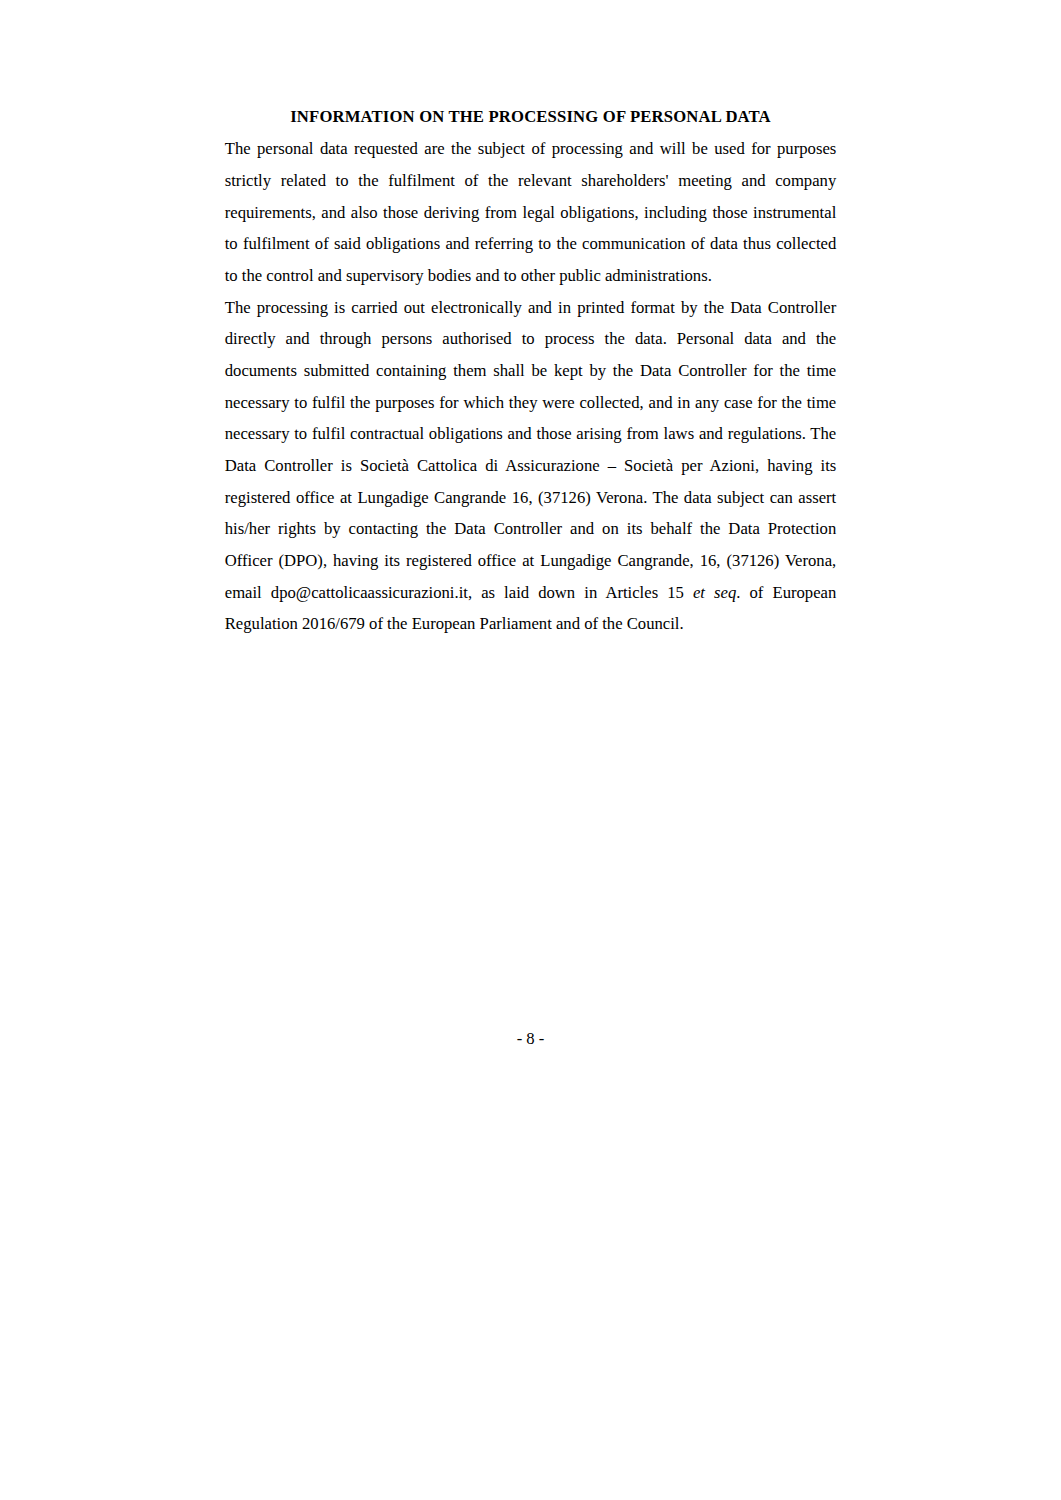INFORMATION ON THE PROCESSING OF PERSONAL DATA
The personal data requested are the subject of processing and will be used for purposes strictly related to the fulfilment of the relevant shareholders' meeting and company requirements, and also those deriving from legal obligations, including those instrumental to fulfilment of said obligations and referring to the communication of data thus collected to the control and supervisory bodies and to other public administrations.
The processing is carried out electronically and in printed format by the Data Controller directly and through persons authorised to process the data. Personal data and the documents submitted containing them shall be kept by the Data Controller for the time necessary to fulfil the purposes for which they were collected, and in any case for the time necessary to fulfil contractual obligations and those arising from laws and regulations. The Data Controller is Società Cattolica di Assicurazione – Società per Azioni, having its registered office at Lungadige Cangrande 16, (37126) Verona. The data subject can assert his/her rights by contacting the Data Controller and on its behalf the Data Protection Officer (DPO), having its registered office at Lungadige Cangrande, 16, (37126) Verona, email dpo@cattolicaassicurazioni.it, as laid down in Articles 15 et seq. of European Regulation 2016/679 of the European Parliament and of the Council.
- 8 -